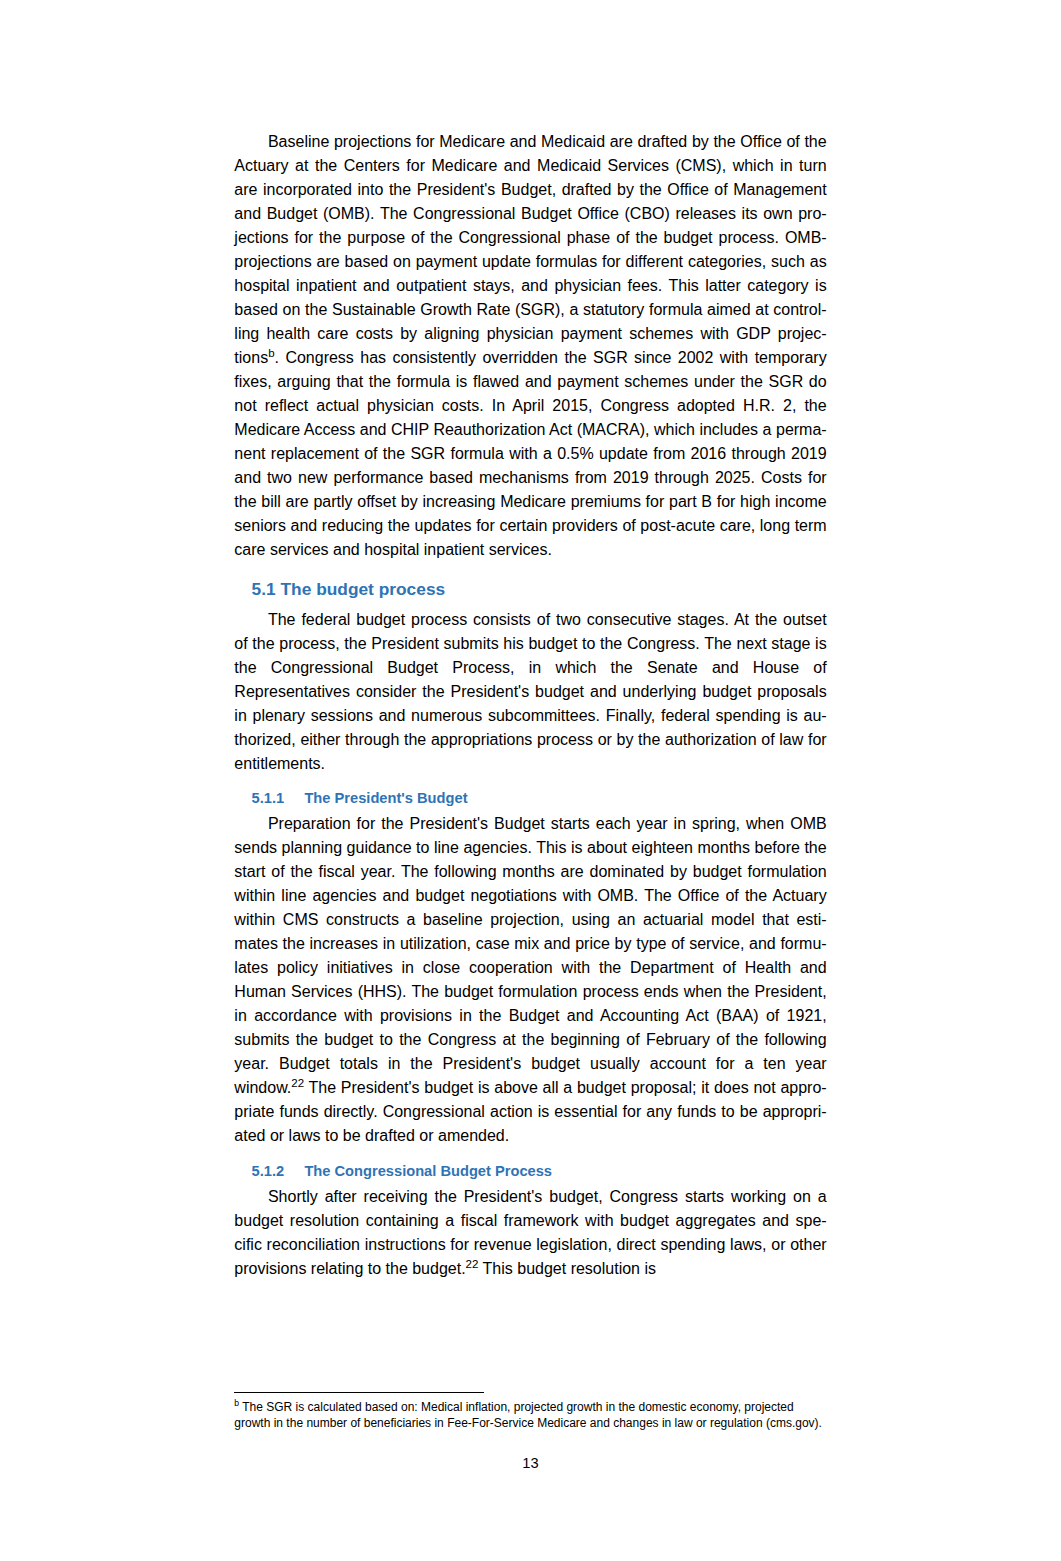Baseline projections for Medicare and Medicaid are drafted by the Office of the Actuary at the Centers for Medicare and Medicaid Services (CMS), which in turn are incorporated into the President's Budget, drafted by the Office of Management and Budget (OMB). The Congressional Budget Office (CBO) releases its own projections for the purpose of the Congressional phase of the budget process. OMB-projections are based on payment update formulas for different categories, such as hospital inpatient and outpatient stays, and physician fees. This latter category is based on the Sustainable Growth Rate (SGR), a statutory formula aimed at controlling health care costs by aligning physician payment schemes with GDP projectionsb. Congress has consistently overridden the SGR since 2002 with temporary fixes, arguing that the formula is flawed and payment schemes under the SGR do not reflect actual physician costs. In April 2015, Congress adopted H.R. 2, the Medicare Access and CHIP Reauthorization Act (MACRA), which includes a permanent replacement of the SGR formula with a 0.5% update from 2016 through 2019 and two new performance based mechanisms from 2019 through 2025. Costs for the bill are partly offset by increasing Medicare premiums for part B for high income seniors and reducing the updates for certain providers of post-acute care, long term care services and hospital inpatient services.
5.1 The budget process
The federal budget process consists of two consecutive stages. At the outset of the process, the President submits his budget to the Congress. The next stage is the Congressional Budget Process, in which the Senate and House of Representatives consider the President's budget and underlying budget proposals in plenary sessions and numerous subcommittees. Finally, federal spending is authorized, either through the appropriations process or by the authorization of law for entitlements.
5.1.1 The President's Budget
Preparation for the President's Budget starts each year in spring, when OMB sends planning guidance to line agencies. This is about eighteen months before the start of the fiscal year. The following months are dominated by budget formulation within line agencies and budget negotiations with OMB. The Office of the Actuary within CMS constructs a baseline projection, using an actuarial model that estimates the increases in utilization, case mix and price by type of service, and formulates policy initiatives in close cooperation with the Department of Health and Human Services (HHS). The budget formulation process ends when the President, in accordance with provisions in the Budget and Accounting Act (BAA) of 1921, submits the budget to the Congress at the beginning of February of the following year. Budget totals in the President's budget usually account for a ten year window.22 The President's budget is above all a budget proposal; it does not appropriate funds directly. Congressional action is essential for any funds to be appropriated or laws to be drafted or amended.
5.1.2 The Congressional Budget Process
Shortly after receiving the President's budget, Congress starts working on a budget resolution containing a fiscal framework with budget aggregates and specific reconciliation instructions for revenue legislation, direct spending laws, or other provisions relating to the budget.22 This budget resolution is
b The SGR is calculated based on: Medical inflation, projected growth in the domestic economy, projected growth in the number of beneficiaries in Fee-For-Service Medicare and changes in law or regulation (cms.gov).
13